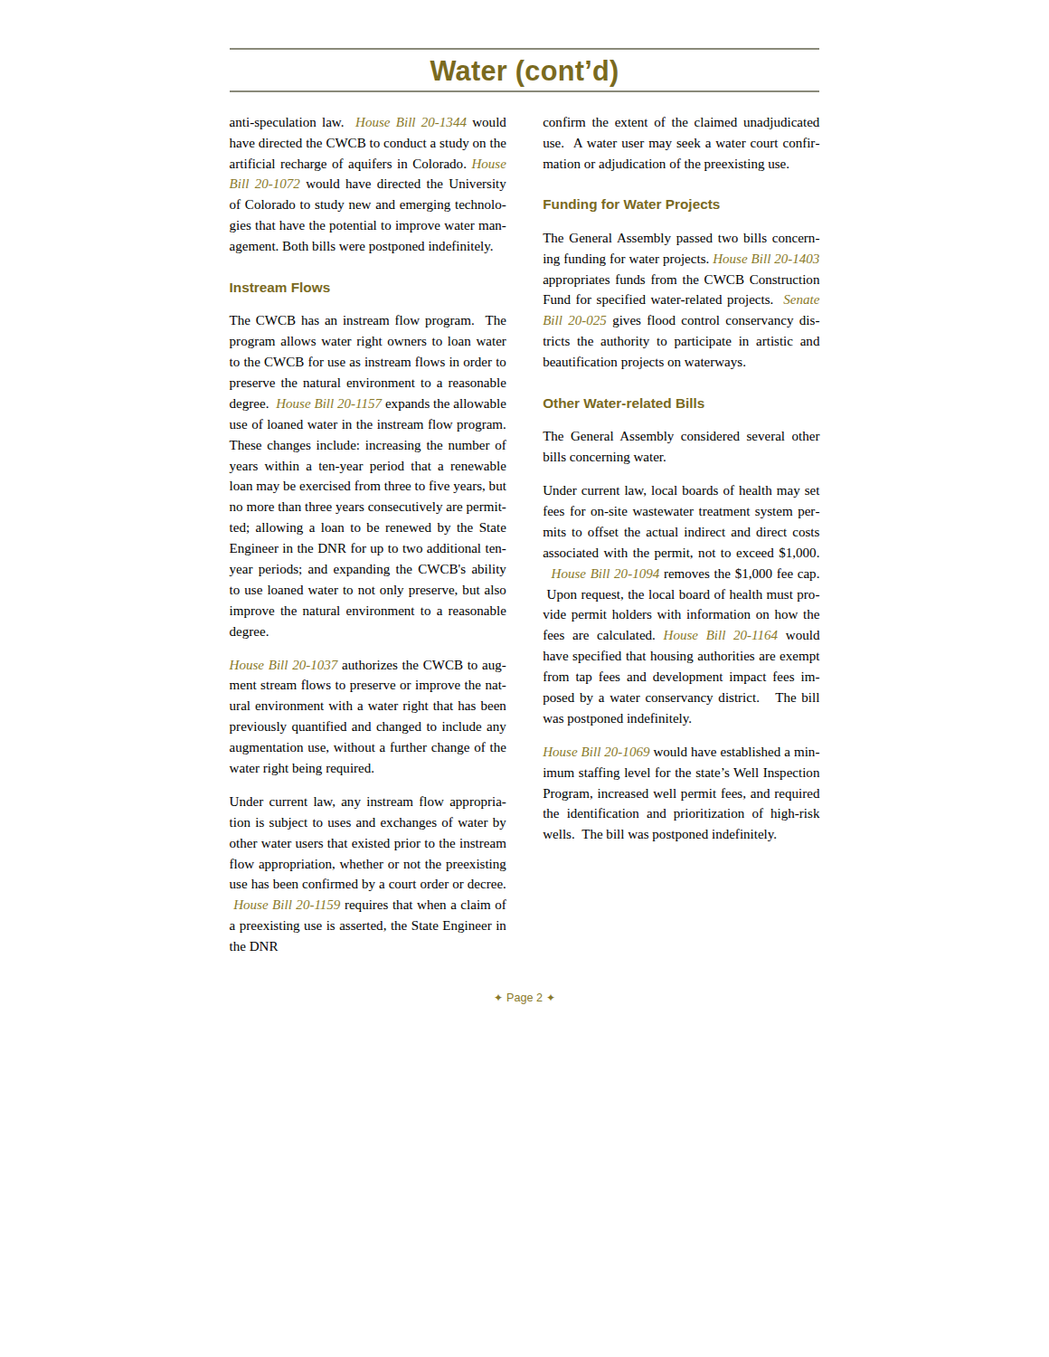Water (cont’d)
anti-speculation law. House Bill 20-1344 would have directed the CWCB to conduct a study on the artificial recharge of aquifers in Colorado. House Bill 20-1072 would have directed the University of Colorado to study new and emerging technologies that have the potential to improve water management. Both bills were postponed indefinitely.
Instream Flows
The CWCB has an instream flow program. The program allows water right owners to loan water to the CWCB for use as instream flows in order to preserve the natural environment to a reasonable degree. House Bill 20-1157 expands the allowable use of loaned water in the instream flow program. These changes include: increasing the number of years within a ten-year period that a renewable loan may be exercised from three to five years, but no more than three years consecutively are permitted; allowing a loan to be renewed by the State Engineer in the DNR for up to two additional ten-year periods; and expanding the CWCB's ability to use loaned water to not only preserve, but also improve the natural environment to a reasonable degree.
House Bill 20-1037 authorizes the CWCB to augment stream flows to preserve or improve the natural environment with a water right that has been previously quantified and changed to include any augmentation use, without a further change of the water right being required.
Under current law, any instream flow appropriation is subject to uses and exchanges of water by other water users that existed prior to the instream flow appropriation, whether or not the preexisting use has been confirmed by a court order or decree. House Bill 20-1159 requires that when a claim of a preexisting use is asserted, the State Engineer in the DNR
confirm the extent of the claimed unadjudicated use. A water user may seek a water court confirmation or adjudication of the preexisting use.
Funding for Water Projects
The General Assembly passed two bills concerning funding for water projects. House Bill 20-1403 appropriates funds from the CWCB Construction Fund for specified water-related projects. Senate Bill 20-025 gives flood control conservancy districts the authority to participate in artistic and beautification projects on waterways.
Other Water-related Bills
The General Assembly considered several other bills concerning water.
Under current law, local boards of health may set fees for on-site wastewater treatment system permits to offset the actual indirect and direct costs associated with the permit, not to exceed $1,000. House Bill 20-1094 removes the $1,000 fee cap. Upon request, the local board of health must provide permit holders with information on how the fees are calculated. House Bill 20-1164 would have specified that housing authorities are exempt from tap fees and development impact fees imposed by a water conservancy district. The bill was postponed indefinitely.
House Bill 20-1069 would have established a minimum staffing level for the state’s Well Inspection Program, increased well permit fees, and required the identification and prioritization of high-risk wells. The bill was postponed indefinitely.
✦ Page 2 ✦